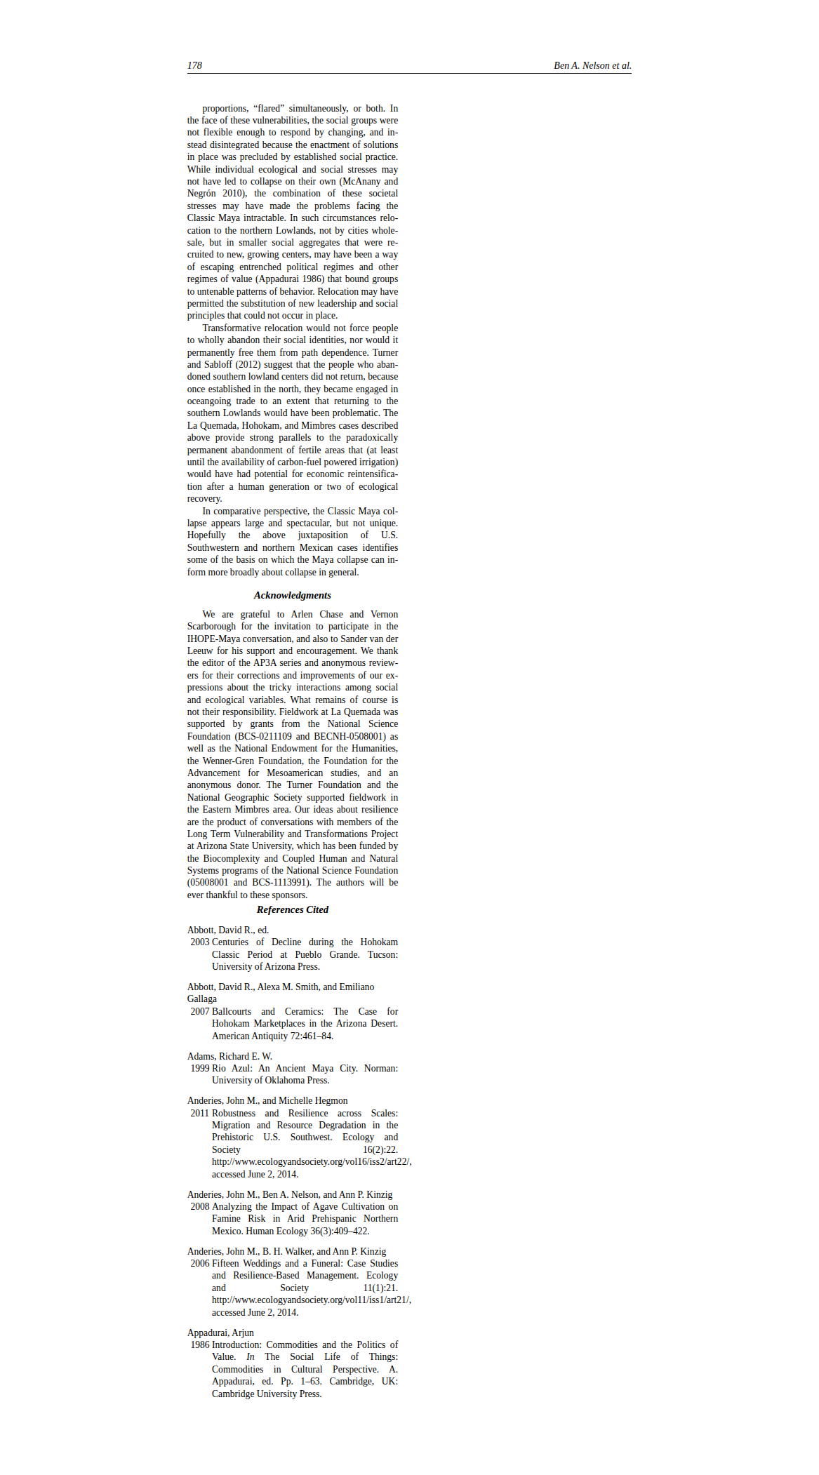178 Ben A. Nelson et al.
proportions, “flared” simultaneously, or both. In the face of these vulnerabilities, the social groups were not flexible enough to respond by changing, and instead disintegrated because the enactment of solutions in place was precluded by established social practice. While individual ecological and social stresses may not have led to collapse on their own (McAnany and Negrón 2010), the combination of these societal stresses may have made the problems facing the Classic Maya intractable. In such circumstances relocation to the northern Lowlands, not by cities wholesale, but in smaller social aggregates that were recruited to new, growing centers, may have been a way of escaping entrenched political regimes and other regimes of value (Appadurai 1986) that bound groups to untenable patterns of behavior. Relocation may have permitted the substitution of new leadership and social principles that could not occur in place.
Transformative relocation would not force people to wholly abandon their social identities, nor would it permanently free them from path dependence. Turner and Sabloff (2012) suggest that the people who abandoned southern lowland centers did not return, because once established in the north, they became engaged in oceangoing trade to an extent that returning to the southern Lowlands would have been problematic. The La Quemada, Hohokam, and Mimbres cases described above provide strong parallels to the paradoxically permanent abandonment of fertile areas that (at least until the availability of carbon-fuel powered irrigation) would have had potential for economic reintensification after a human generation or two of ecological recovery.
In comparative perspective, the Classic Maya collapse appears large and spectacular, but not unique. Hopefully the above juxtaposition of U.S. Southwestern and northern Mexican cases identifies some of the basis on which the Maya collapse can inform more broadly about collapse in general.
Acknowledgments
We are grateful to Arlen Chase and Vernon Scarborough for the invitation to participate in the IHOPE-Maya conversation, and also to Sander van der Leeuw for his support and encouragement. We thank the editor of the AP3A series and anonymous reviewers for their corrections and improvements of our expressions about the tricky interactions among social and ecological variables. What remains of course is not their responsibility. Fieldwork at La Quemada was supported by grants from the National Science Foundation (BCS-0211109 and BECNH-0508001) as well as the National Endowment for the Humanities, the Wenner-Gren Foundation, the Foundation for the Advancement for Mesoamerican studies, and an anonymous donor. The Turner Foundation and the National Geographic Society supported fieldwork in the Eastern Mimbres area. Our ideas about resilience are the product of conversations with members of the Long Term Vulnerability and Transformations Project at Arizona State University, which has been funded by the Biocomplexity and Coupled Human and Natural Systems programs of the National Science Foundation (05008001 and BCS-1113991). The authors will be ever thankful to these sponsors.
References Cited
Abbott, David R., ed. 2003 Centuries of Decline during the Hohokam Classic Period at Pueblo Grande. Tucson: University of Arizona Press.
Abbott, David R., Alexa M. Smith, and Emiliano Gallaga 2007 Ballcourts and Ceramics: The Case for Hohokam Marketplaces in the Arizona Desert. American Antiquity 72:461–84.
Adams, Richard E. W. 1999 Rio Azul: An Ancient Maya City. Norman: University of Oklahoma Press.
Anderies, John M., and Michelle Hegmon 2011 Robustness and Resilience across Scales: Migration and Resource Degradation in the Prehistoric U.S. Southwest. Ecology and Society 16(2):22. http://www.ecologyandsociety.org/vol16/iss2/art22/, accessed June 2, 2014.
Anderies, John M., Ben A. Nelson, and Ann P. Kinzig 2008 Analyzing the Impact of Agave Cultivation on Famine Risk in Arid Prehispanic Northern Mexico. Human Ecology 36(3):409–422.
Anderies, John M., B. H. Walker, and Ann P. Kinzig 2006 Fifteen Weddings and a Funeral: Case Studies and Resilience-Based Management. Ecology and Society 11(1):21. http://www.ecologyandsociety.org/vol11/iss1/art21/, accessed June 2, 2014.
Appadurai, Arjun 1986 Introduction: Commodities and the Politics of Value. In The Social Life of Things: Commodities in Cultural Perspective. A. Appadurai, ed. Pp. 1–63. Cambridge, UK: Cambridge University Press.